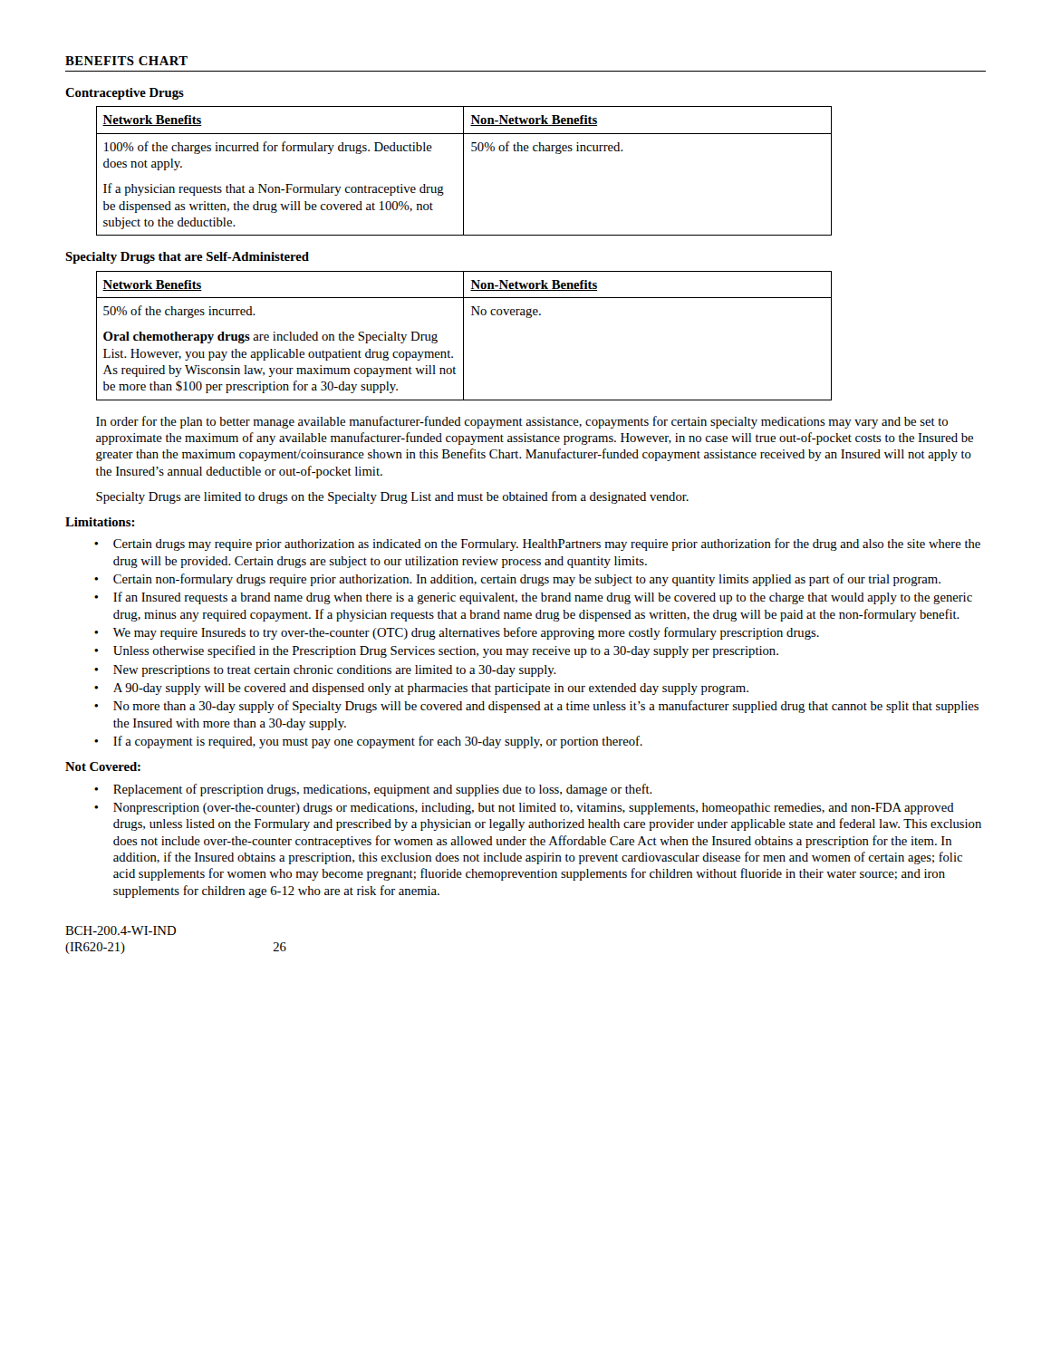BENEFITS CHART
Contraceptive Drugs
| Network Benefits | Non-Network Benefits |
| 100% of the charges incurred for formulary drugs. Deductible does not apply. If a physician requests that a Non-Formulary contraceptive drug be dispensed as written, the drug will be covered at 100%, not subject to the deductible. | 50% of the charges incurred. |
Specialty Drugs that are Self-Administered
| Network Benefits | Non-Network Benefits |
| 50% of the charges incurred. Oral chemotherapy drugs are included on the Specialty Drug List. However, you pay the applicable outpatient drug copayment. As required by Wisconsin law, your maximum copayment will not be more than $100 per prescription for a 30-day supply. | No coverage. |
In order for the plan to better manage available manufacturer-funded copayment assistance, copayments for certain specialty medications may vary and be set to approximate the maximum of any available manufacturer-funded copayment assistance programs. However, in no case will true out-of-pocket costs to the Insured be greater than the maximum copayment/coinsurance shown in this Benefits Chart. Manufacturer-funded copayment assistance received by an Insured will not apply to the Insured’s annual deductible or out-of-pocket limit.
Specialty Drugs are limited to drugs on the Specialty Drug List and must be obtained from a designated vendor.
Limitations:
Certain drugs may require prior authorization as indicated on the Formulary. HealthPartners may require prior authorization for the drug and also the site where the drug will be provided. Certain drugs are subject to our utilization review process and quantity limits.
Certain non-formulary drugs require prior authorization. In addition, certain drugs may be subject to any quantity limits applied as part of our trial program.
If an Insured requests a brand name drug when there is a generic equivalent, the brand name drug will be covered up to the charge that would apply to the generic drug, minus any required copayment. If a physician requests that a brand name drug be dispensed as written, the drug will be paid at the non-formulary benefit.
We may require Insureds to try over-the-counter (OTC) drug alternatives before approving more costly formulary prescription drugs.
Unless otherwise specified in the Prescription Drug Services section, you may receive up to a 30-day supply per prescription.
New prescriptions to treat certain chronic conditions are limited to a 30-day supply.
A 90-day supply will be covered and dispensed only at pharmacies that participate in our extended day supply program.
No more than a 30-day supply of Specialty Drugs will be covered and dispensed at a time unless it’s a manufacturer supplied drug that cannot be split that supplies the Insured with more than a 30-day supply.
If a copayment is required, you must pay one copayment for each 30-day supply, or portion thereof.
Not Covered:
Replacement of prescription drugs, medications, equipment and supplies due to loss, damage or theft.
Nonprescription (over-the-counter) drugs or medications, including, but not limited to, vitamins, supplements, homeopathic remedies, and non-FDA approved drugs, unless listed on the Formulary and prescribed by a physician or legally authorized health care provider under applicable state and federal law. This exclusion does not include over-the-counter contraceptives for women as allowed under the Affordable Care Act when the Insured obtains a prescription for the item. In addition, if the Insured obtains a prescription, this exclusion does not include aspirin to prevent cardiovascular disease for men and women of certain ages; folic acid supplements for women who may become pregnant; fluoride chemoprevention supplements for children without fluoride in their water source; and iron supplements for children age 6-12 who are at risk for anemia.
BCH-200.4-WI-IND
(IR620-21) 26